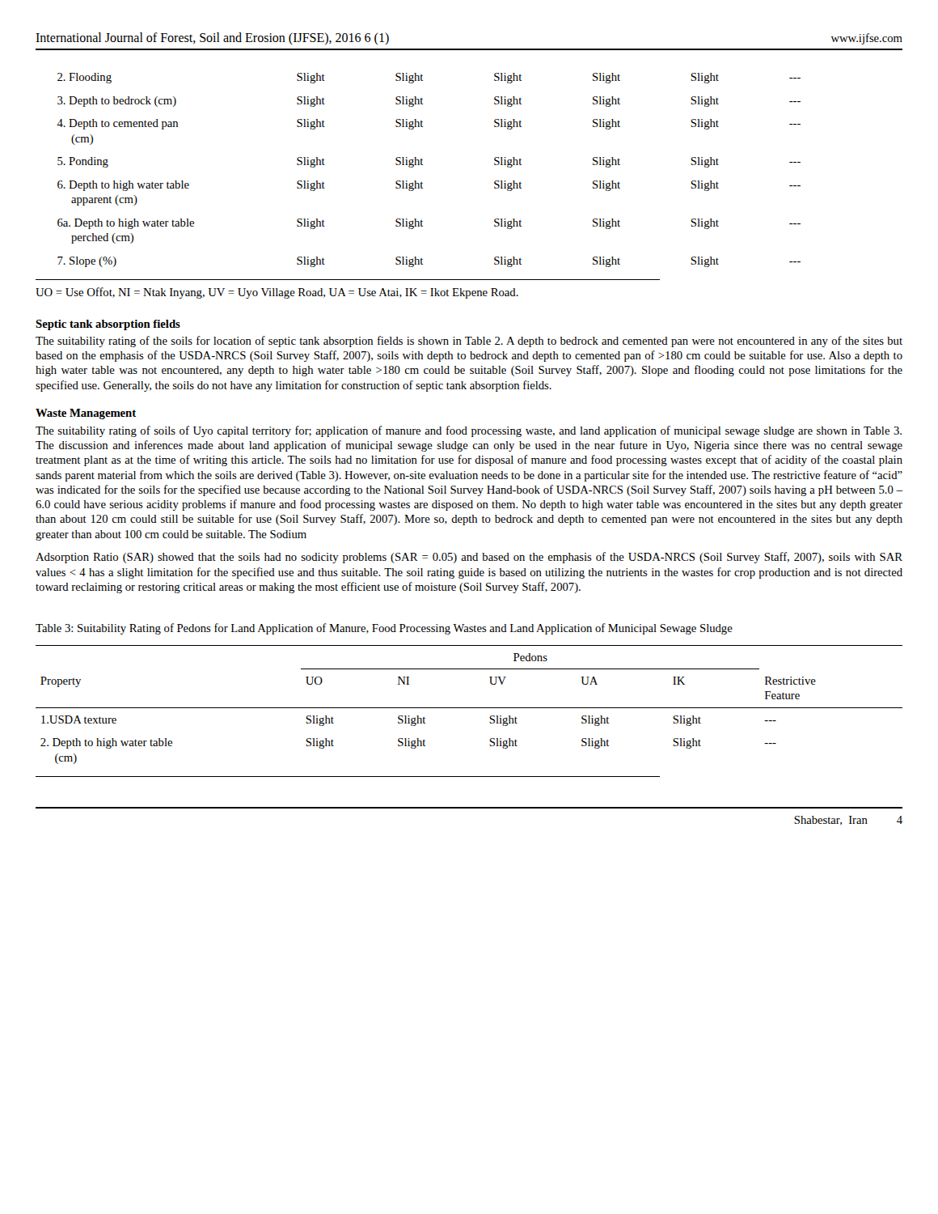International Journal of Forest, Soil and Erosion (IJFSE), 2016 6 (1) www.ijfse.com
| 2. Flooding | Slight | Slight | Slight | Slight | Slight | --- |
| 3. Depth to bedrock (cm) | Slight | Slight | Slight | Slight | Slight | --- |
| 4. Depth to cemented pan (cm) | Slight | Slight | Slight | Slight | Slight | --- |
| 5. Ponding | Slight | Slight | Slight | Slight | Slight | --- |
| 6. Depth to high water table apparent (cm) | Slight | Slight | Slight | Slight | Slight | --- |
| 6a. Depth to high water table perched (cm) | Slight | Slight | Slight | Slight | Slight | --- |
| 7. Slope (%) | Slight | Slight | Slight | Slight | Slight | --- |
UO = Use Offot, NI = Ntak Inyang, UV = Uyo Village Road, UA = Use Atai, IK = Ikot Ekpene Road.
Septic tank absorption fields
The suitability rating of the soils for location of septic tank absorption fields is shown in Table 2. A depth to bedrock and cemented pan were not encountered in any of the sites but based on the emphasis of the USDA-NRCS (Soil Survey Staff, 2007), soils with depth to bedrock and depth to cemented pan of >180 cm could be suitable for use. Also a depth to high water table was not encountered, any depth to high water table >180 cm could be suitable (Soil Survey Staff, 2007). Slope and flooding could not pose limitations for the specified use. Generally, the soils do not have any limitation for construction of septic tank absorption fields.
Waste Management
The suitability rating of soils of Uyo capital territory for; application of manure and food processing waste, and land application of municipal sewage sludge are shown in Table 3. The discussion and inferences made about land application of municipal sewage sludge can only be used in the near future in Uyo, Nigeria since there was no central sewage treatment plant as at the time of writing this article. The soils had no limitation for use for disposal of manure and food processing wastes except that of acidity of the coastal plain sands parent material from which the soils are derived (Table 3). However, on-site evaluation needs to be done in a particular site for the intended use. The restrictive feature of “acid” was indicated for the soils for the specified use because according to the National Soil Survey Hand-book of USDA-NRCS (Soil Survey Staff, 2007) soils having a pH between 5.0 – 6.0 could have serious acidity problems if manure and food processing wastes are disposed on them. No depth to high water table was encountered in the sites but any depth greater than about 120 cm could still be suitable for use (Soil Survey Staff, 2007). More so, depth to bedrock and depth to cemented pan were not encountered in the sites but any depth greater than about 100 cm could be suitable. The Sodium
Adsorption Ratio (SAR) showed that the soils had no sodicity problems (SAR = 0.05) and based on the emphasis of the USDA-NRCS (Soil Survey Staff, 2007), soils with SAR values < 4 has a slight limitation for the specified use and thus suitable. The soil rating guide is based on utilizing the nutrients in the wastes for crop production and is not directed toward reclaiming or restoring critical areas or making the most efficient use of moisture (Soil Survey Staff, 2007).
Table 3: Suitability Rating of Pedons for Land Application of Manure, Food Processing Wastes and Land Application of Municipal Sewage Sludge
| | Pedons | |
| Property | UO | NI | UV | UA | IK | Restrictive Feature |
| 1.USDA texture | Slight | Slight | Slight | Slight | Slight | --- |
| 2. Depth to high water table (cm) | Slight | Slight | Slight | Slight | Slight | --- |
Shabestar, Iran 4